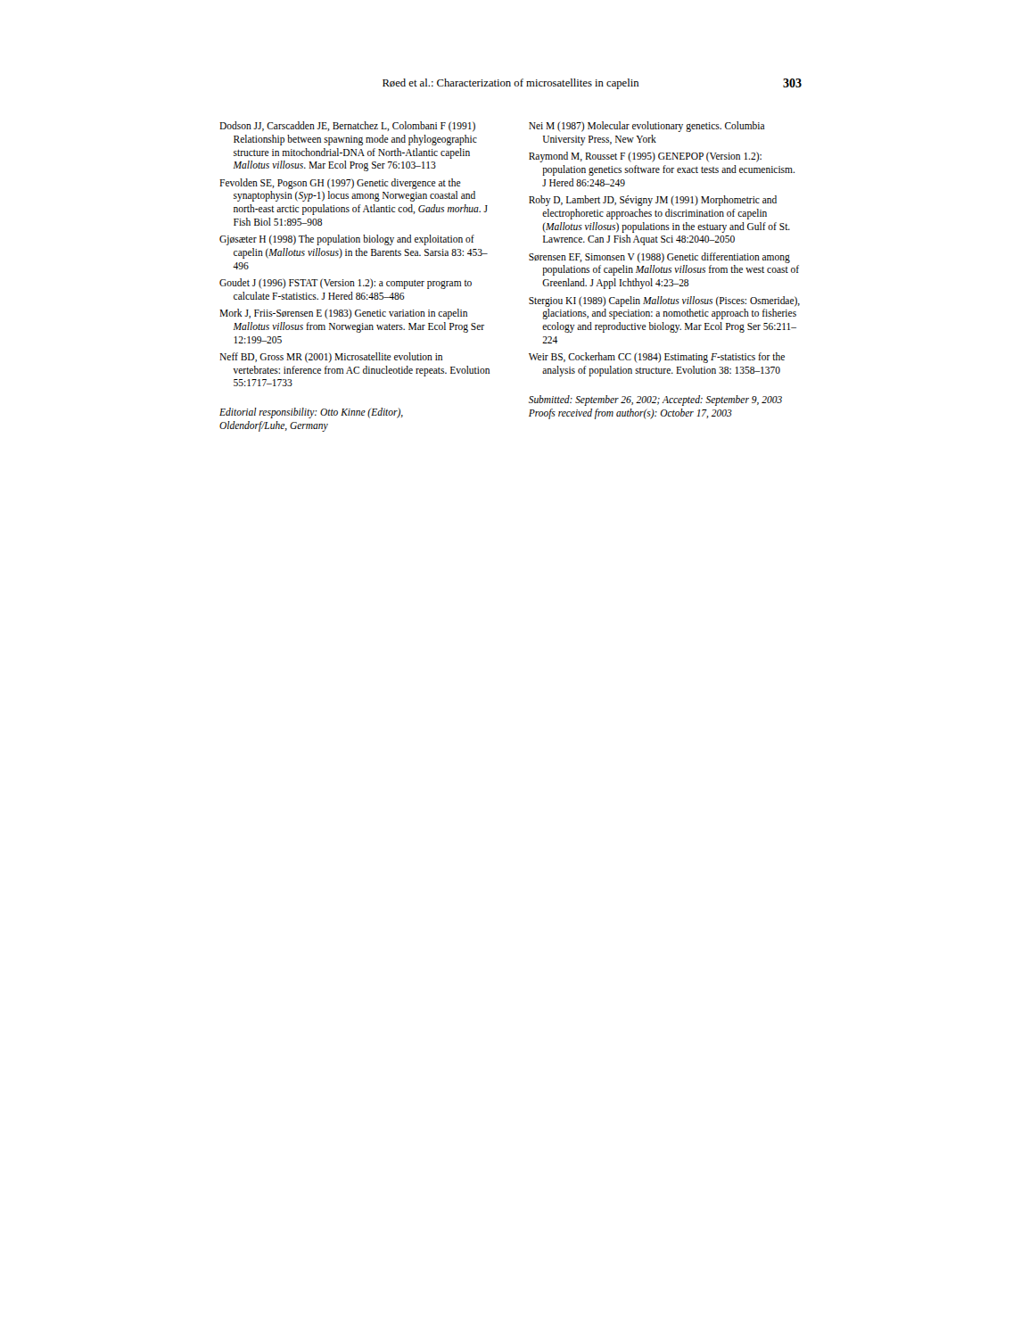Røed et al.: Characterization of microsatellites in capelin 303
Dodson JJ, Carscadden JE, Bernatchez L, Colombani F (1991) Relationship between spawning mode and phylogeographic structure in mitochondrial-DNA of North-Atlantic capelin Mallotus villosus. Mar Ecol Prog Ser 76:103–113
Fevolden SE, Pogson GH (1997) Genetic divergence at the synaptophysin (Syp-1) locus among Norwegian coastal and north-east arctic populations of Atlantic cod, Gadus morhua. J Fish Biol 51:895–908
Gjøsæter H (1998) The population biology and exploitation of capelin (Mallotus villosus) in the Barents Sea. Sarsia 83: 453–496
Goudet J (1996) FSTAT (Version 1.2): a computer program to calculate F-statistics. J Hered 86:485–486
Mork J, Friis-Sørensen E (1983) Genetic variation in capelin Mallotus villosus from Norwegian waters. Mar Ecol Prog Ser 12:199–205
Neff BD, Gross MR (2001) Microsatellite evolution in vertebrates: inference from AC dinucleotide repeats. Evolution 55:1717–1733
Editorial responsibility: Otto Kinne (Editor),
Oldendorf/Luhe, Germany
Nei M (1987) Molecular evolutionary genetics. Columbia University Press, New York
Raymond M, Rousset F (1995) GENEPOP (Version 1.2): population genetics software for exact tests and ecumenicism. J Hered 86:248–249
Roby D, Lambert JD, Sévigny JM (1991) Morphometric and electrophoretic approaches to discrimination of capelin (Mallotus villosus) populations in the estuary and Gulf of St. Lawrence. Can J Fish Aquat Sci 48:2040–2050
Sørensen EF, Simonsen V (1988) Genetic differentiation among populations of capelin Mallotus villosus from the west coast of Greenland. J Appl Ichthyol 4:23–28
Stergiou KI (1989) Capelin Mallotus villosus (Pisces: Osmeridae), glaciations, and speciation: a nomothetic approach to fisheries ecology and reproductive biology. Mar Ecol Prog Ser 56:211–224
Weir BS, Cockerham CC (1984) Estimating F-statistics for the analysis of population structure. Evolution 38: 1358–1370
Submitted: September 26, 2002; Accepted: September 9, 2003
Proofs received from author(s): October 17, 2003